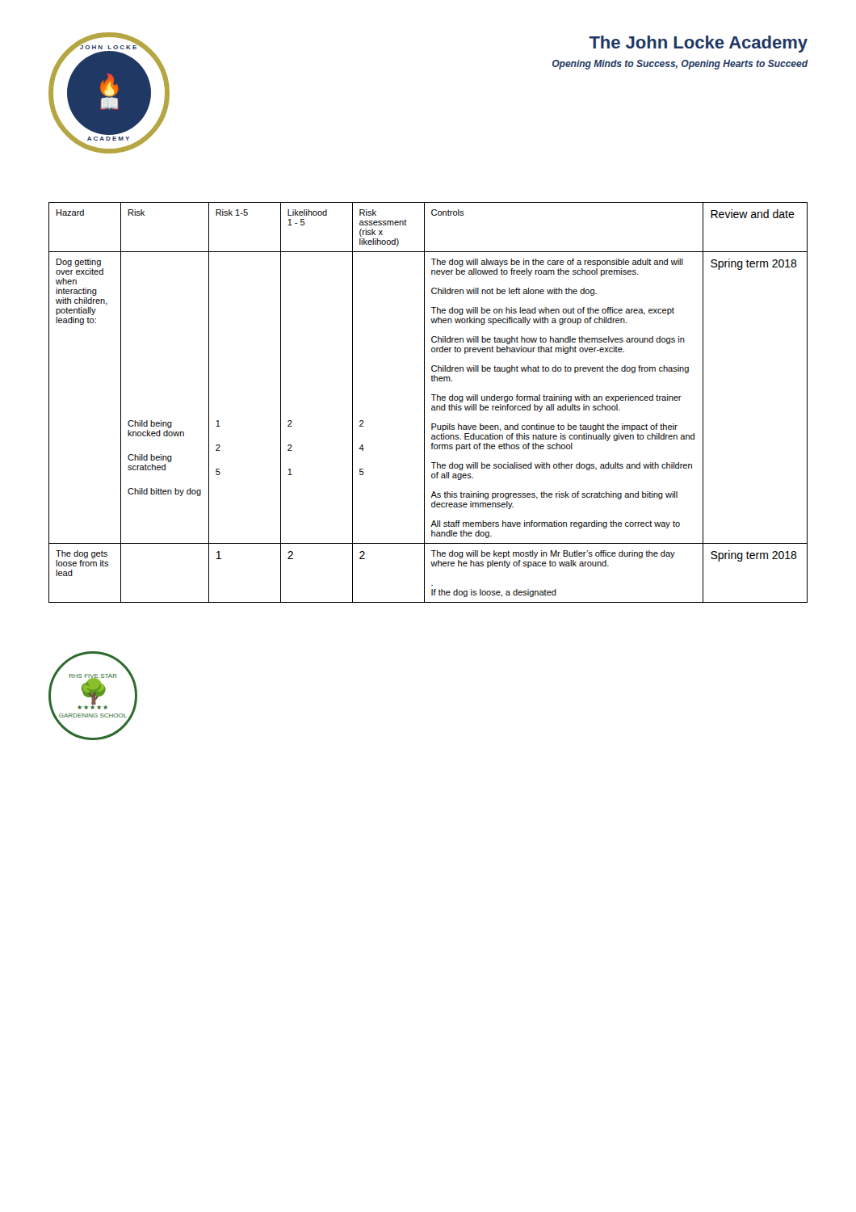JOHN LOCKE
🔥 📖
ACADEMY
The John Locke Academy
Opening Minds to Success, Opening Hearts to Succeed
| Hazard | Risk | Risk 1-5 | Likelihood 1 - 5 | Risk assessment (risk x likelihood) | Controls | Review and date |
| --- | --- | --- | --- | --- | --- | --- |
| Dog getting over excited when interacting with children, potentially leading to: | Child being knocked down Child being scratched Child bitten by dog | 1 2 5 | 2 2 1 | 2 4 5 | The dog will always be in the care of a responsible adult and will never be allowed to freely roam the school premises. Children will not be left alone with the dog. The dog will be on his lead when out of the office area, except when working specifically with a group of children. Children will be taught how to handle themselves around dogs in order to prevent behaviour that might over-excite. Children will be taught what to do to prevent the dog from chasing them. The dog will undergo formal training with an experienced trainer and this will be reinforced by all adults in school. Pupils have been, and continue to be taught the impact of their actions. Education of this nature is continually given to children and forms part of the ethos of the school The dog will be socialised with other dogs, adults and with children of all ages. As this training progresses, the risk of scratching and biting will decrease immensely. All staff members have information regarding the correct way to handle the dog. | Spring term 2018 |
| The dog gets loose from its lead | | 1 | 2 | 2 | The dog will be kept mostly in Mr Butler’s office during the day where he has plenty of space to walk around. . If the dog is loose, a designated | Spring term 2018 |
RHS FIVE STAR
🌳
★★★★★
GARDENING SCHOOL